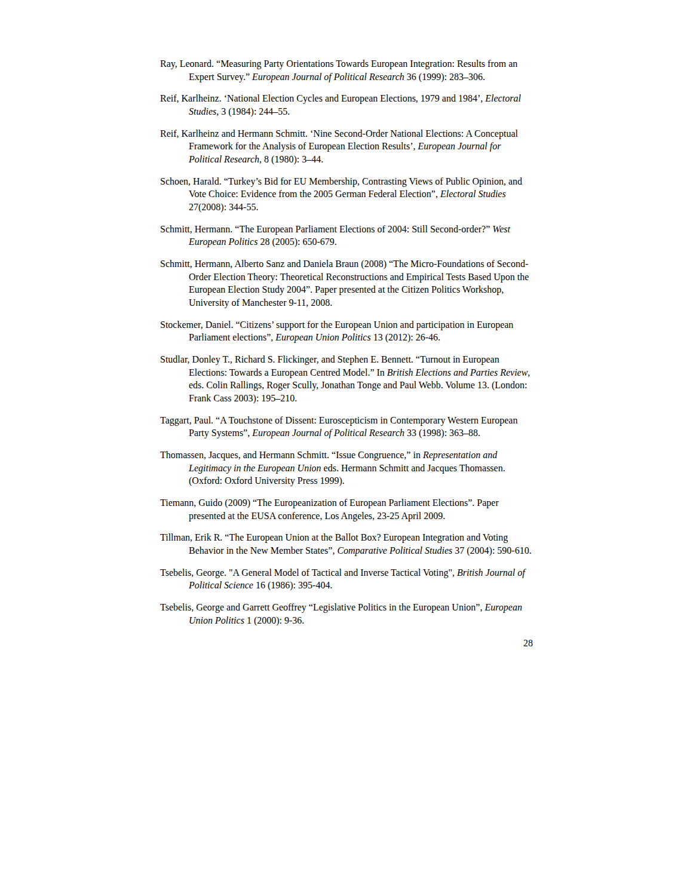Ray, Leonard. “Measuring Party Orientations Towards European Integration: Results from an Expert Survey.” European Journal of Political Research 36 (1999): 283–306.
Reif, Karlheinz. ‘National Election Cycles and European Elections, 1979 and 1984’, Electoral Studies, 3 (1984): 244–55.
Reif, Karlheinz and Hermann Schmitt. ‘Nine Second-Order National Elections: A Conceptual Framework for the Analysis of European Election Results’, European Journal for Political Research, 8 (1980): 3–44.
Schoen, Harald. “Turkey’s Bid for EU Membership, Contrasting Views of Public Opinion, and Vote Choice: Evidence from the 2005 German Federal Election”, Electoral Studies 27(2008): 344-55.
Schmitt, Hermann. “The European Parliament Elections of 2004: Still Second-order?” West European Politics 28 (2005): 650-679.
Schmitt, Hermann, Alberto Sanz and Daniela Braun (2008) “The Micro-Foundations of Second-Order Election Theory: Theoretical Reconstructions and Empirical Tests Based Upon the European Election Study 2004”. Paper presented at the Citizen Politics Workshop, University of Manchester 9-11, 2008.
Stockemer, Daniel. “Citizens’ support for the European Union and participation in European Parliament elections”, European Union Politics 13 (2012): 26-46.
Studlar, Donley T., Richard S. Flickinger, and Stephen E. Bennett. “Turnout in European Elections: Towards a European Centred Model.” In British Elections and Parties Review, eds. Colin Rallings, Roger Scully, Jonathan Tonge and Paul Webb. Volume 13. (London: Frank Cass 2003): 195–210.
Taggart, Paul. “A Touchstone of Dissent: Euroscepticism in Contemporary Western European Party Systems”, European Journal of Political Research 33 (1998): 363–88.
Thomassen, Jacques, and Hermann Schmitt. “Issue Congruence,” in Representation and Legitimacy in the European Union eds. Hermann Schmitt and Jacques Thomassen. (Oxford: Oxford University Press 1999).
Tiemann, Guido (2009) “The Europeanization of European Parliament Elections”. Paper presented at the EUSA conference, Los Angeles, 23-25 April 2009.
Tillman, Erik R. “The European Union at the Ballot Box? European Integration and Voting Behavior in the New Member States”, Comparative Political Studies 37 (2004): 590-610.
Tsebelis, George. "A General Model of Tactical and Inverse Tactical Voting", British Journal of Political Science 16 (1986): 395-404.
Tsebelis, George and Garrett Geoffrey “Legislative Politics in the European Union”, European Union Politics 1 (2000): 9-36.
28